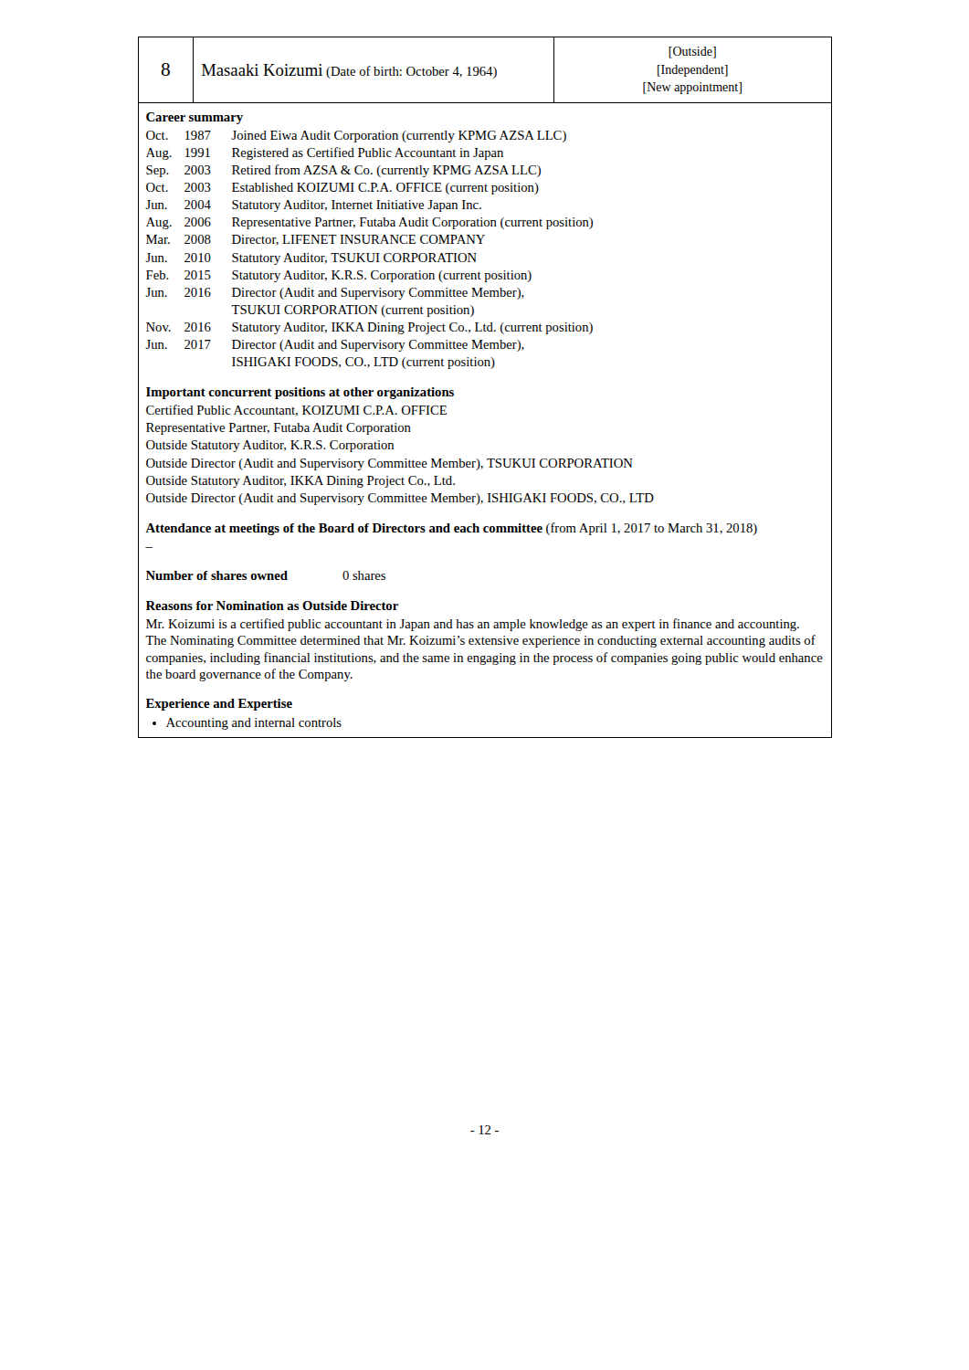| 8 | Masaaki Koizumi (Date of birth: October 4, 1964) | [Outside] [Independent] [New appointment] |
| Career summary / Oct. / 1987 / Joined Eiwa Audit Corporation (currently KPMG AZSA LLC) / / Aug. / 1991 / Registered as Certified Public Accountant in Japan / / Sep. / 2003 / Retired from AZSA & Co. (currently KPMG AZSA LLC) / / Oct. / 2003 / Established KOIZUMI C.P.A. OFFICE (current position) / / Jun. / 2004 / Statutory Auditor, Internet Initiative Japan Inc. / / Aug. / 2006 / Representative Partner, Futaba Audit Corporation (current position) / / Mar. / 2008 / Director, LIFENET INSURANCE COMPANY / / Jun. / 2010 / Statutory Auditor, TSUKUI CORPORATION / / Feb. / 2015 / Statutory Auditor, K.R.S. Corporation (current position) / / Jun. / 2016 / Director (Audit and Supervisory Committee Member), TSUKUI CORPORATION (current position) / / Nov. / 2016 / Statutory Auditor, IKKA Dining Project Co., Ltd. (current position) / / Jun. / 2017 / Director (Audit and Supervisory Committee Member), ISHIGAKI FOODS, CO., LTD (current position) / Important concurrent positions at other organizations Certified Public Accountant, KOIZUMI C.P.A. OFFICE Representative Partner, Futaba Audit Corporation Outside Statutory Auditor, K.R.S. Corporation Outside Director (Audit and Supervisory Committee Member), TSUKUI CORPORATION Outside Statutory Auditor, IKKA Dining Project Co., Ltd. Outside Director (Audit and Supervisory Committee Member), ISHIGAKI FOODS, CO., LTD Attendance at meetings of the Board of Directors and each committee (from April 1, 2017 to March 31, 2018) – Number of shares owned 0 shares Reasons for Nomination as Outside Director Mr. Koizumi is a certified public accountant in Japan and has an ample knowledge as an expert in finance and accounting. The Nominating Committee determined that Mr. Koizumi’s extensive experience in conducting external accounting audits of companies, including financial institutions, and the same in engaging in the process of companies going public would enhance the board governance of the Company. Experience and Expertise Accounting and internal controls |
- 12 -